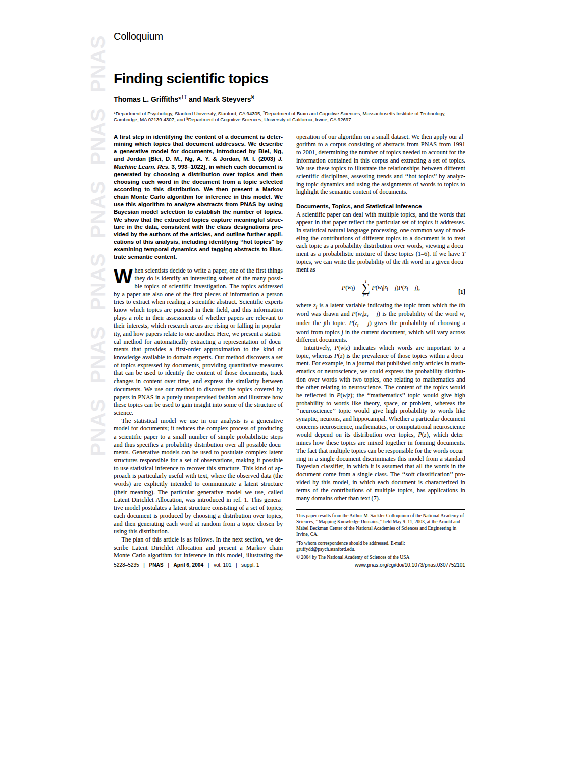PNAS PNAS PNAS PNAS PNAS PNAS
Colloquium
Finding scientific topics
Thomas L. Griffiths*†‡ and Mark Steyvers§
*Department of Psychology, Stanford University, Stanford, CA 94305; †Department of Brain and Cognitive Sciences, Massachusetts Institute of Technology,
Cambridge, MA 02139-4307; and §Department of Cognitive Sciences, University of California, Irvine, CA 92697
A first step in identifying the content of a document is determining which topics that document addresses. We describe a generative model for documents, introduced by Blei, Ng, and Jordan [Blei, D. M., Ng, A. Y. & Jordan, M. I. (2003) J. Machine Learn. Res. 3, 993–1022], in which each document is generated by choosing a distribution over topics and then choosing each word in the document from a topic selected according to this distribution. We then present a Markov chain Monte Carlo algorithm for inference in this model. We use this algorithm to analyze abstracts from PNAS by using Bayesian model selection to establish the number of topics. We show that the extracted topics capture meaningful structure in the data, consistent with the class designations provided by the authors of the articles, and outline further applications of this analysis, including identifying ‘‘hot topics’’ by examining temporal dynamics and tagging abstracts to illustrate semantic content.
When scientists decide to write a paper, one of the first things they do is identify an interesting subset of the many possible topics of scientific investigation. The topics addressed by a paper are also one of the first pieces of information a person tries to extract when reading a scientific abstract. Scientific experts know which topics are pursued in their field, and this information plays a role in their assessments of whether papers are relevant to their interests, which research areas are rising or falling in popularity, and how papers relate to one another. Here, we present a statistical method for automatically extracting a representation of documents that provides a first-order approximation to the kind of knowledge available to domain experts. Our method discovers a set of topics expressed by documents, providing quantitative measures that can be used to identify the content of those documents, track changes in content over time, and express the similarity between documents. We use our method to discover the topics covered by papers in PNAS in a purely unsupervised fashion and illustrate how these topics can be used to gain insight into some of the structure of science.
The statistical model we use in our analysis is a generative model for documents; it reduces the complex process of producing a scientific paper to a small number of simple probabilistic steps and thus specifies a probability distribution over all possible documents. Generative models can be used to postulate complex latent structures responsible for a set of observations, making it possible to use statistical inference to recover this structure. This kind of approach is particularly useful with text, where the observed data (the words) are explicitly intended to communicate a latent structure (their meaning). The particular generative model we use, called Latent Dirichlet Allocation, was introduced in ref. 1. This generative model postulates a latent structure consisting of a set of topics; each document is produced by choosing a distribution over topics, and then generating each word at random from a topic chosen by using this distribution.
The plan of this article is as follows. In the next section, we describe Latent Dirichlet Allocation and present a Markov chain Monte Carlo algorithm for inference in this model, illustrating the operation of our algorithm on a small dataset. We then apply our algorithm to a corpus consisting of abstracts from PNAS from 1991 to 2001, determining the number of topics needed to account for the information contained in this corpus and extracting a set of topics. We use these topics to illustrate the relationships between different scientific disciplines, assessing trends and ‘‘hot topics’’ by analyzing topic dynamics and using the assignments of words to topics to highlight the semantic content of documents.
Documents, Topics, and Statistical Inference
A scientific paper can deal with multiple topics, and the words that appear in that paper reflect the particular set of topics it addresses. In statistical natural language processing, one common way of modeling the contributions of different topics to a document is to treat each topic as a probability distribution over words, viewing a document as a probabilistic mixture of these topics (1–6). If we have T topics, we can write the probability of the ith word in a given document as
P(wi) = T∑j=1 P(wi|zi = j)P(zi = j), [1]
where zi is a latent variable indicating the topic from which the ith word was drawn and P(wi|zi = j) is the probability of the word wi under the jth topic. P(zi = j) gives the probability of choosing a word from topics j in the current document, which will vary across different documents.
Intuitively, P(w|z) indicates which words are important to a topic, whereas P(z) is the prevalence of those topics within a document. For example, in a journal that published only articles in mathematics or neuroscience, we could express the probability distribution over words with two topics, one relating to mathematics and the other relating to neuroscience. The content of the topics would be reflected in P(w|z); the ‘‘mathematics’’ topic would give high probability to words like theory, space, or problem, whereas the ‘‘neuroscience’’ topic would give high probability to words like synaptic, neurons, and hippocampal. Whether a particular document concerns neuroscience, mathematics, or computational neuroscience would depend on its distribution over topics, P(z), which determines how these topics are mixed together in forming documents. The fact that multiple topics can be responsible for the words occurring in a single document discriminates this model from a standard Bayesian classifier, in which it is assumed that all the words in the document come from a single class. The ‘‘soft classification’’ provided by this model, in which each document is characterized in terms of the contributions of multiple topics, has applications in many domains other than text (7).
This paper results from the Arthur M. Sackler Colloquium of the National Academy of Sciences, ‘‘Mapping Knowledge Domains,’’ held May 9–11, 2003, at the Arnold and Mabel Beckman Center of the National Academies of Sciences and Engineering in Irvine, CA.
‡To whom correspondence should be addressed. E-mail: gruffydd@psych.stanford.edu.
© 2004 by The National Academy of Sciences of the USA
5228–5235 | PNAS | April 6, 2004 | vol. 101 | suppl. 1
www.pnas.org/cgi/doi/10.1073/pnas.0307752101